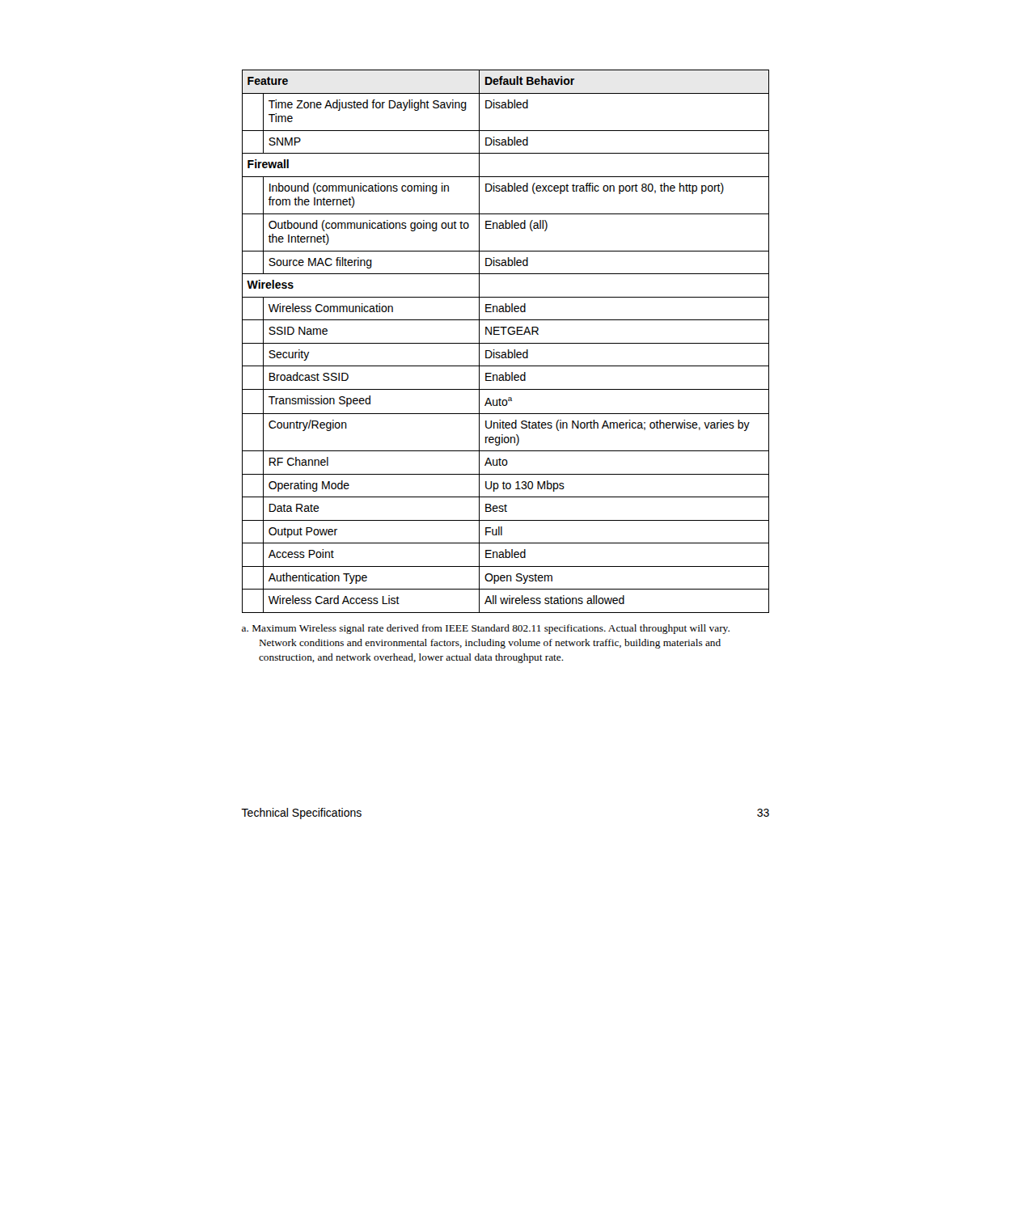| Feature | Default Behavior |
| --- | --- |
| | Time Zone Adjusted for Daylight Saving Time | Disabled |
| | SNMP | Disabled |
| Firewall | |
| | Inbound (communications coming in from the Internet) | Disabled (except traffic on port 80, the http port) |
| | Outbound (communications going out to the Internet) | Enabled (all) |
| | Source MAC filtering | Disabled |
| Wireless | |
| | Wireless Communication | Enabled |
| | SSID Name | NETGEAR |
| | Security | Disabled |
| | Broadcast SSID | Enabled |
| | Transmission Speed | Auto a |
| | Country/Region | United States (in North America; otherwise, varies by region) |
| | RF Channel | Auto |
| | Operating Mode | Up to 130 Mbps |
| | Data Rate | Best |
| | Output Power | Full |
| | Access Point | Enabled |
| | Authentication Type | Open System |
| | Wireless Card Access List | All wireless stations allowed |
a. Maximum Wireless signal rate derived from IEEE Standard 802.11 specifications. Actual throughput will vary. Network conditions and environmental factors, including volume of network traffic, building materials and construction, and network overhead, lower actual data throughput rate.
Technical Specifications 33